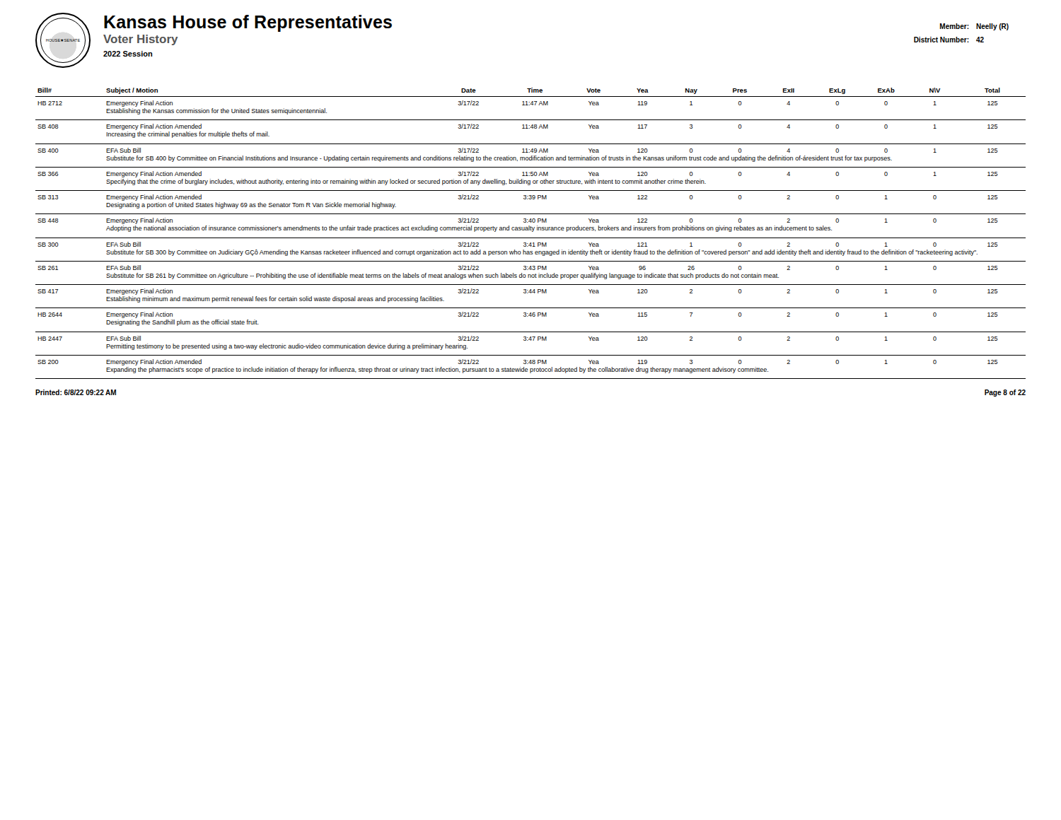HOUSE ★ SENATE
Kansas House of Representatives
Voter History
2022 Session
Member: Neelly (R)
District Number: 42
| Bill# | Subject / Motion | Date | Time | Vote | Yea | Nay | Pres | ExII | ExLg | ExAb | N\V | Total |
| --- | --- | --- | --- | --- | --- | --- | --- | --- | --- | --- | --- | --- |
| HB 2712 | Emergency Final Action | 3/17/22 | 11:47 AM | Yea | 119 | 1 | 0 | 4 | 0 | 0 | 1 | 125 |
| | Establishing the Kansas commission for the United States semiquincentennial. |
| SB 408 | Emergency Final Action Amended | 3/17/22 | 11:48 AM | Yea | 117 | 3 | 0 | 4 | 0 | 0 | 1 | 125 |
| | Increasing the criminal penalties for multiple thefts of mail. |
| SB 400 | EFA Sub Bill | 3/17/22 | 11:49 AM | Yea | 120 | 0 | 0 | 4 | 0 | 0 | 1 | 125 |
| | Substitute for SB 400 by Committee on Financial Institutions and Insurance - Updating certain requirements and conditions relating to the creation, modification and termination of trusts in the Kansas uniform trust code and updating the definition of-áresident trust for tax purposes. |
| SB 366 | Emergency Final Action Amended | 3/17/22 | 11:50 AM | Yea | 120 | 0 | 0 | 4 | 0 | 0 | 1 | 125 |
| | Specifying that the crime of burglary includes, without authority, entering into or remaining within any locked or secured portion of any dwelling, building or other structure, with intent to commit another crime therein. |
| SB 313 | Emergency Final Action Amended | 3/21/22 | 3:39 PM | Yea | 122 | 0 | 0 | 2 | 0 | 1 | 0 | 125 |
| | Designating a portion of United States highway 69 as the Senator Tom R Van Sickle memorial highway. |
| SB 448 | Emergency Final Action | 3/21/22 | 3:40 PM | Yea | 122 | 0 | 0 | 2 | 0 | 1 | 0 | 125 |
| | Adopting the national association of insurance commissioner's amendments to the unfair trade practices act excluding commercial property and casualty insurance producers, brokers and insurers from prohibitions on giving rebates as an inducement to sales. |
| SB 300 | EFA Sub Bill | 3/21/22 | 3:41 PM | Yea | 121 | 1 | 0 | 2 | 0 | 1 | 0 | 125 |
| | Substitute for SB 300 by Committee on Judiciary GÇô Amending the Kansas racketeer influenced and corrupt organization act to add a person who has engaged in identity theft or identity fraud to the definition of "covered person" and add identity theft and identity fraud to the definition of "racketeering activity". |
| SB 261 | EFA Sub Bill | 3/21/22 | 3:43 PM | Yea | 96 | 26 | 0 | 2 | 0 | 1 | 0 | 125 |
| | Substitute for SB 261 by Committee on Agriculture -- Prohibiting the use of identifiable meat terms on the labels of meat analogs when such labels do not include proper qualifying language to indicate that such products do not contain meat. |
| SB 417 | Emergency Final Action | 3/21/22 | 3:44 PM | Yea | 120 | 2 | 0 | 2 | 0 | 1 | 0 | 125 |
| | Establishing minimum and maximum permit renewal fees for certain solid waste disposal areas and processing facilities. |
| HB 2644 | Emergency Final Action | 3/21/22 | 3:46 PM | Yea | 115 | 7 | 0 | 2 | 0 | 1 | 0 | 125 |
| | Designating the Sandhill plum as the official state fruit. |
| HB 2447 | EFA Sub Bill | 3/21/22 | 3:47 PM | Yea | 120 | 2 | 0 | 2 | 0 | 1 | 0 | 125 |
| | Permitting testimony to be presented using a two-way electronic audio-video communication device during a preliminary hearing. |
| SB 200 | Emergency Final Action Amended | 3/21/22 | 3:48 PM | Yea | 119 | 3 | 0 | 2 | 0 | 1 | 0 | 125 |
| | Expanding the pharmacist's scope of practice to include initiation of therapy for influenza, strep throat or urinary tract infection, pursuant to a statewide protocol adopted by the collaborative drug therapy management advisory committee. |
Printed: 6/8/22 09:22 AM
Page 8 of 22